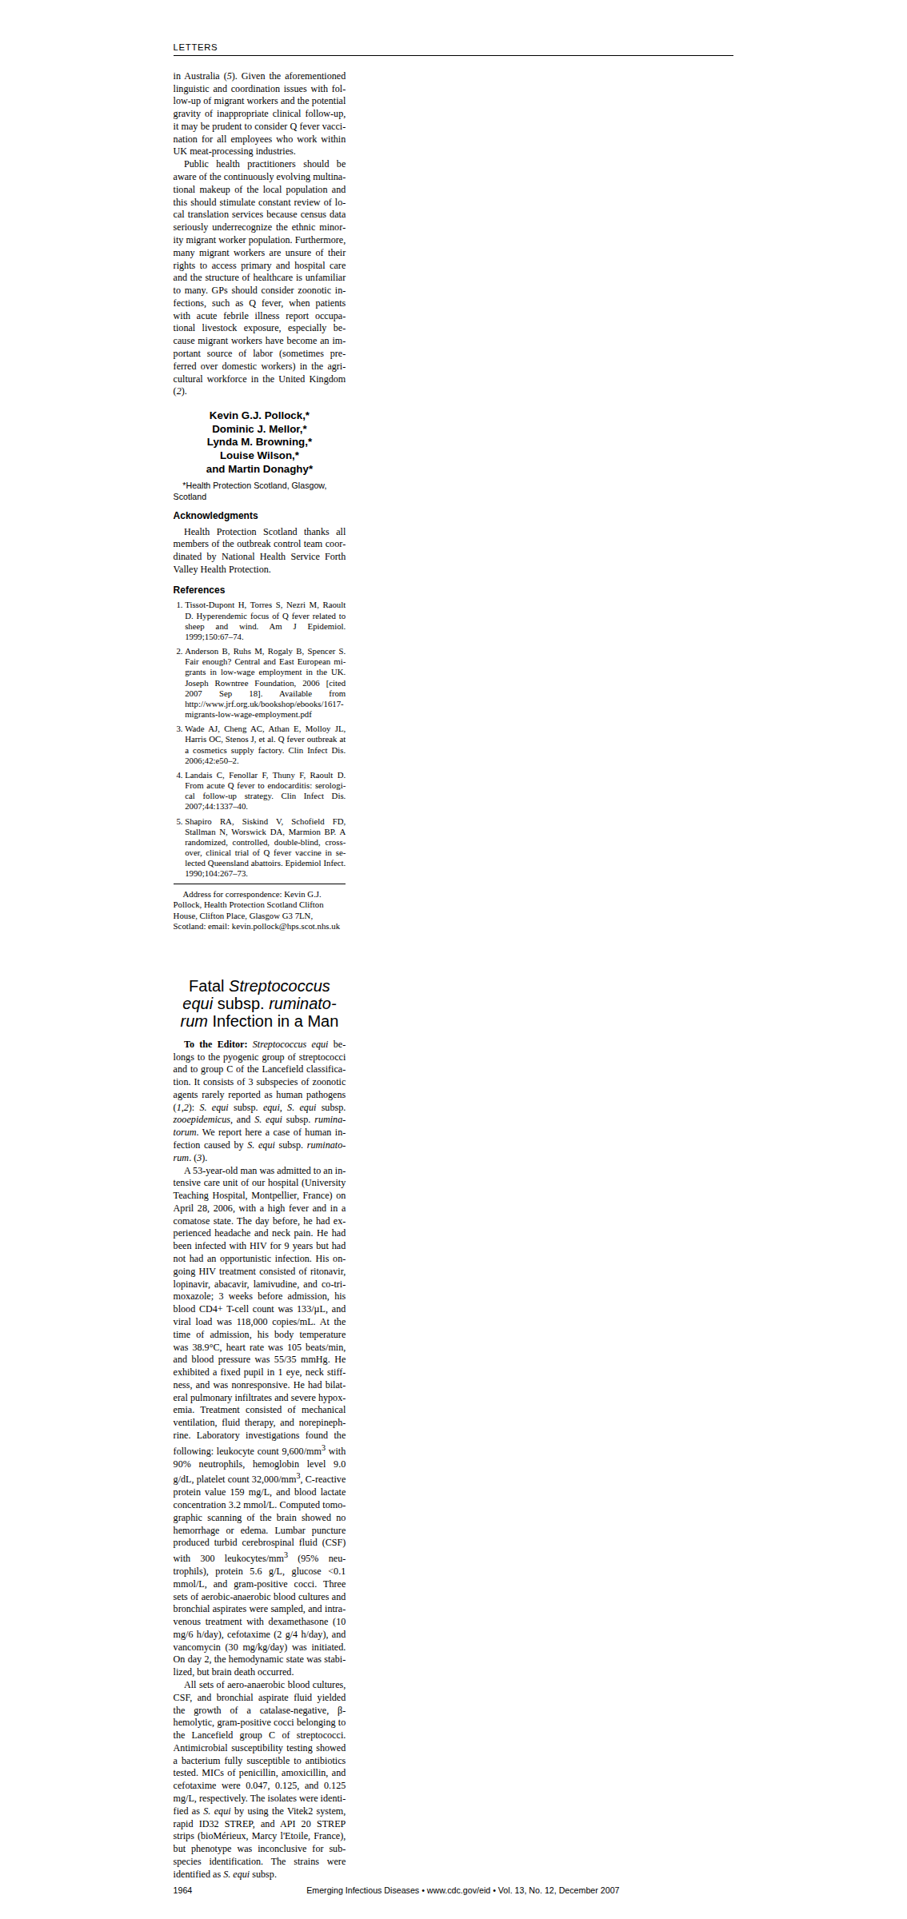LETTERS
in Australia (5). Given the aforementioned linguistic and coordination issues with follow-up of migrant workers and the potential gravity of inappropriate clinical follow-up, it may be prudent to consider Q fever vaccination for all employees who work within UK meat-processing industries.
Public health practitioners should be aware of the continuously evolving multinational makeup of the local population and this should stimulate constant review of local translation services because census data seriously underrecognize the ethnic minority migrant worker population. Furthermore, many migrant workers are unsure of their rights to access primary and hospital care and the structure of healthcare is unfamiliar to many. GPs should consider zoonotic infections, such as Q fever, when patients with acute febrile illness report occupational livestock exposure, especially because migrant workers have become an important source of labor (sometimes preferred over domestic workers) in the agricultural workforce in the United Kingdom (2).
Kevin G.J. Pollock,*
Dominic J. Mellor,*
Lynda M. Browning,*
Louise Wilson,*
and Martin Donaghy*
*Health Protection Scotland, Glasgow, Scotland
Acknowledgments
Health Protection Scotland thanks all members of the outbreak control team coordinated by National Health Service Forth Valley Health Protection.
References
Tissot-Dupont H, Torres S, Nezri M, Raoult D. Hyperendemic focus of Q fever related to sheep and wind. Am J Epidemiol. 1999;150:67–74.
Anderson B, Ruhs M, Rogaly B, Spencer S. Fair enough? Central and East European migrants in low-wage employment in the UK. Joseph Rowntree Foundation, 2006 [cited 2007 Sep 18]. Available from http://www.jrf.org.uk/bookshop/ebooks/1617-migrants-low-wage-employment.pdf
Wade AJ, Cheng AC, Athan E, Molloy JL, Harris OC, Stenos J, et al. Q fever outbreak at a cosmetics supply factory. Clin Infect Dis. 2006;42:e50–2.
Landais C, Fenollar F, Thuny F, Raoult D. From acute Q fever to endocarditis: serological follow-up strategy. Clin Infect Dis. 2007;44:1337–40.
Shapiro RA, Siskind V, Schofield FD, Stallman N, Worswick DA, Marmion BP. A randomized, controlled, double-blind, cross-over, clinical trial of Q fever vaccine in selected Queensland abattoirs. Epidemiol Infect. 1990;104:267–73.
Address for correspondence: Kevin G.J. Pollock, Health Protection Scotland Clifton House, Clifton Place, Glasgow G3 7LN, Scotland: email: kevin.pollock@hps.scot.nhs.uk
Fatal Streptococcus equi subsp. ruminatorum Infection in a Man
To the Editor: Streptococcus equi belongs to the pyogenic group of streptococci and to group C of the Lancefield classification. It consists of 3 subspecies of zoonotic agents rarely reported as human pathogens (1,2): S. equi subsp. equi, S. equi subsp. zooepidemicus, and S. equi subsp. ruminatorum. We report here a case of human infection caused by S. equi subsp. ruminatorum. (3).
A 53-year-old man was admitted to an intensive care unit of our hospital (University Teaching Hospital, Montpellier, France) on April 28, 2006, with a high fever and in a comatose state. The day before, he had experienced headache and neck pain. He had been infected with HIV for 9 years but had not had an opportunistic infection. His ongoing HIV treatment consisted of ritonavir, lopinavir, abacavir, lamivudine, and co-trimoxazole; 3 weeks before admission, his blood CD4+ T-cell count was 133/µL, and viral load was 118,000 copies/mL. At the time of admission, his body temperature was 38.9°C, heart rate was 105 beats/min, and blood pressure was 55/35 mmHg. He exhibited a fixed pupil in 1 eye, neck stiffness, and was nonresponsive. He had bilateral pulmonary infiltrates and severe hypoxemia. Treatment consisted of mechanical ventilation, fluid therapy, and norepinephrine. Laboratory investigations found the following: leukocyte count 9,600/mm3 with 90% neutrophils, hemoglobin level 9.0 g/dL, platelet count 32,000/mm3, C-reactive protein value 159 mg/L, and blood lactate concentration 3.2 mmol/L. Computed tomographic scanning of the brain showed no hemorrhage or edema. Lumbar puncture produced turbid cerebrospinal fluid (CSF) with 300 leukocytes/mm3 (95% neutrophils), protein 5.6 g/L, glucose <0.1 mmol/L, and gram-positive cocci. Three sets of aerobic-anaerobic blood cultures and bronchial aspirates were sampled, and intravenous treatment with dexamethasone (10 mg/6 h/day), cefotaxime (2 g/4 h/day), and vancomycin (30 mg/kg/day) was initiated. On day 2, the hemodynamic state was stabilized, but brain death occurred.
All sets of aero-anaerobic blood cultures, CSF, and bronchial aspirate fluid yielded the growth of a catalase-negative, β-hemolytic, gram-positive cocci belonging to the Lancefield group C of streptococci. Antimicrobial susceptibility testing showed a bacterium fully susceptible to antibiotics tested. MICs of penicillin, amoxicillin, and cefotaxime were 0.047, 0.125, and 0.125 mg/L, respectively. The isolates were identified as S. equi by using the Vitek2 system, rapid ID32 STREP, and API 20 STREP strips (bioMérieux, Marcy l'Etoile, France), but phenotype was inconclusive for subspecies identification. The strains were identified as S. equi subsp.
1964
Emerging Infectious Diseases • www.cdc.gov/eid • Vol. 13, No. 12, December 2007